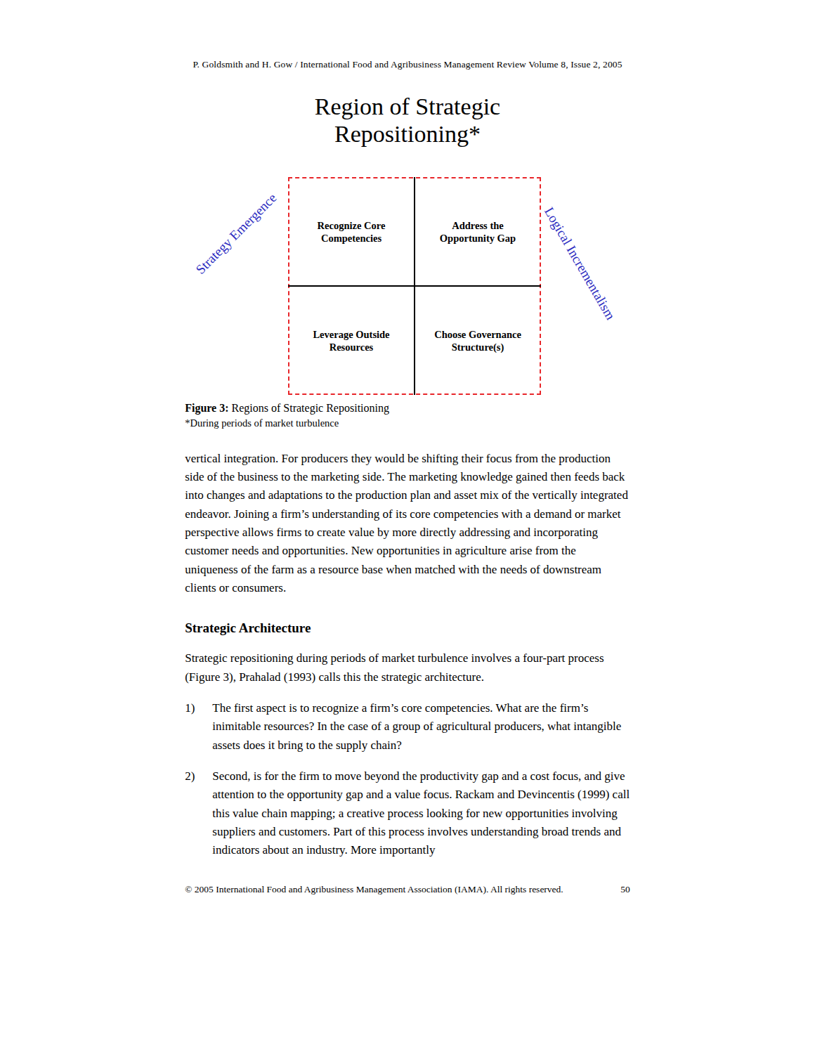P. Goldsmith and H. Gow / International Food and Agribusiness Management Review Volume 8, Issue 2, 2005
Region of Strategic
Repositioning*
Recognize Core
Competencies
Address the
Opportunity Gap
Leverage Outside
Resources
Choose Governance
Structure(s)
Strategy Emergence
Logical Incrementalism
Figure 3: Regions of Strategic Repositioning *During periods of market turbulence
vertical integration. For producers they would be shifting their focus from the production side of the business to the marketing side. The marketing knowledge gained then feeds back into changes and adaptations to the production plan and asset mix of the vertically integrated endeavor. Joining a firm’s understanding of its core competencies with a demand or market perspective allows firms to create value by more directly addressing and incorporating customer needs and opportunities. New opportunities in agriculture arise from the uniqueness of the farm as a resource base when matched with the needs of downstream clients or consumers.
Strategic Architecture
Strategic repositioning during periods of market turbulence involves a four-part process (Figure 3), Prahalad (1993) calls this the strategic architecture.
1) The first aspect is to recognize a firm’s core competencies. What are the firm’s inimitable resources? In the case of a group of agricultural producers, what intangible assets does it bring to the supply chain?
2) Second, is for the firm to move beyond the productivity gap and a cost focus, and give attention to the opportunity gap and a value focus. Rackam and Devincentis (1999) call this value chain mapping; a creative process looking for new opportunities involving suppliers and customers. Part of this process involves understanding broad trends and indicators about an industry. More importantly
© 2005 International Food and Agribusiness Management Association (IAMA). All rights reserved.
50